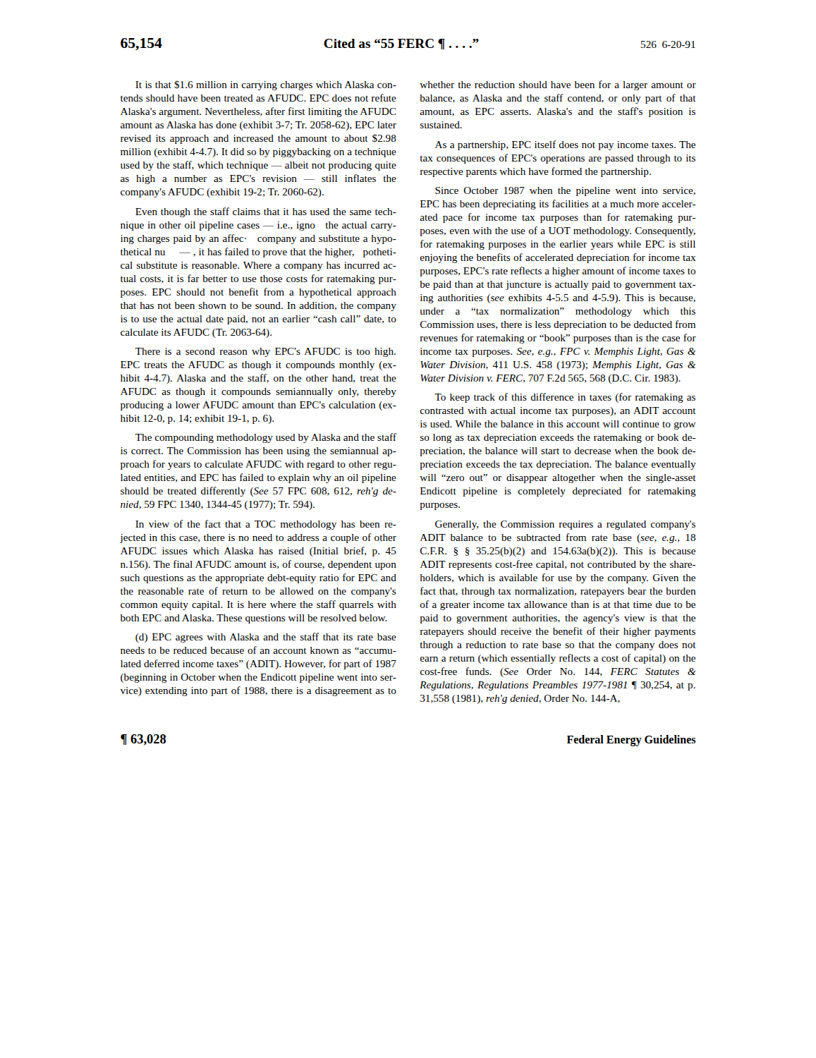65,154
Cited as “55 FERC ¶ . . . .”
526 6-20-91
It is that $1.6 million in carrying charges which Alaska contends should have been treated as AFUDC. EPC does not refute Alaska's argument. Nevertheless, after first limiting the AFUDC amount as Alaska has done (exhibit 3-7; Tr. 2058-62), EPC later revised its approach and increased the amount to about $2.98 million (exhibit 4-4.7). It did so by piggybacking on a technique used by the staff, which technique — albeit not producing quite as high a number as EPC's revision — still inflates the company's AFUDC (exhibit 19-2; Tr. 2060-62).
Even though the staff claims that it has used the same technique in other oil pipeline cases — i.e., igno the actual carrying charges paid by an affec· company and substitute a hypothetical nu — , it has failed to prove that the higher, pothetical substitute is reasonable. Where a company has incurred actual costs, it is far better to use those costs for ratemaking purposes. EPC should not benefit from a hypothetical approach that has not been shown to be sound. In addition, the company is to use the actual date paid, not an earlier “cash call” date, to calculate its AFUDC (Tr. 2063-64).
There is a second reason why EPC's AFUDC is too high. EPC treats the AFUDC as though it compounds monthly (exhibit 4-4.7). Alaska and the staff, on the other hand, treat the AFUDC as though it compounds semiannually only, thereby producing a lower AFUDC amount than EPC's calculation (exhibit 12-0, p. 14; exhibit 19-1, p. 6).
The compounding methodology used by Alaska and the staff is correct. The Commission has been using the semiannual approach for years to calculate AFUDC with regard to other regulated entities, and EPC has failed to explain why an oil pipeline should be treated differently (See 57 FPC 608, 612, reh'g denied, 59 FPC 1340, 1344-45 (1977); Tr. 594).
In view of the fact that a TOC methodology has been rejected in this case, there is no need to address a couple of other AFUDC issues which Alaska has raised (Initial brief, p. 45 n.156). The final AFUDC amount is, of course, dependent upon such questions as the appropriate debt-equity ratio for EPC and the reasonable rate of return to be allowed on the company's common equity capital. It is here where the staff quarrels with both EPC and Alaska. These questions will be resolved below.
(d) EPC agrees with Alaska and the staff that its rate base needs to be reduced because of an account known as “accumulated deferred income taxes” (ADIT). However, for part of 1987 (beginning in October when the Endicott pipeline went into service) extending into part of 1988, there is a disagreement as to whether the reduction should have been for a larger amount or balance, as Alaska and the staff contend, or only part of that amount, as EPC asserts. Alaska's and the staff's position is sustained.
As a partnership, EPC itself does not pay income taxes. The tax consequences of EPC's operations are passed through to its respective parents which have formed the partnership.
Since October 1987 when the pipeline went into service, EPC has been depreciating its facilities at a much more accelerated pace for income tax purposes than for ratemaking purposes, even with the use of a UOT methodology. Consequently, for ratemaking purposes in the earlier years while EPC is still enjoying the benefits of accelerated depreciation for income tax purposes, EPC's rate reflects a higher amount of income taxes to be paid than at that juncture is actually paid to government taxing authorities (see exhibits 4-5.5 and 4-5.9). This is because, under a “tax normalization” methodology which this Commission uses, there is less depreciation to be deducted from revenues for ratemaking or “book” purposes than is the case for income tax purposes. See, e.g., FPC v. Memphis Light, Gas & Water Division, 411 U.S. 458 (1973); Memphis Light, Gas & Water Division v. FERC, 707 F.2d 565, 568 (D.C. Cir. 1983).
To keep track of this difference in taxes (for ratemaking as contrasted with actual income tax purposes), an ADIT account is used. While the balance in this account will continue to grow so long as tax depreciation exceeds the ratemaking or book depreciation, the balance will start to decrease when the book depreciation exceeds the tax depreciation. The balance eventually will “zero out” or disappear altogether when the single-asset Endicott pipeline is completely depreciated for ratemaking purposes.
Generally, the Commission requires a regulated company's ADIT balance to be subtracted from rate base (see, e.g., 18 C.F.R. § § 35.25(b)(2) and 154.63a(b)(2)). This is because ADIT represents cost-free capital, not contributed by the shareholders, which is available for use by the company. Given the fact that, through tax normalization, ratepayers bear the burden of a greater income tax allowance than is at that time due to be paid to government authorities, the agency's view is that the ratepayers should receive the benefit of their higher payments through a reduction to rate base so that the company does not earn a return (which essentially reflects a cost of capital) on the cost-free funds. (See Order No. 144, FERC Statutes & Regulations, Regulations Preambles 1977-1981 ¶ 30,254, at p. 31,558 (1981), reh'g denied, Order No. 144-A,
¶ 63,028
Federal Energy Guidelines